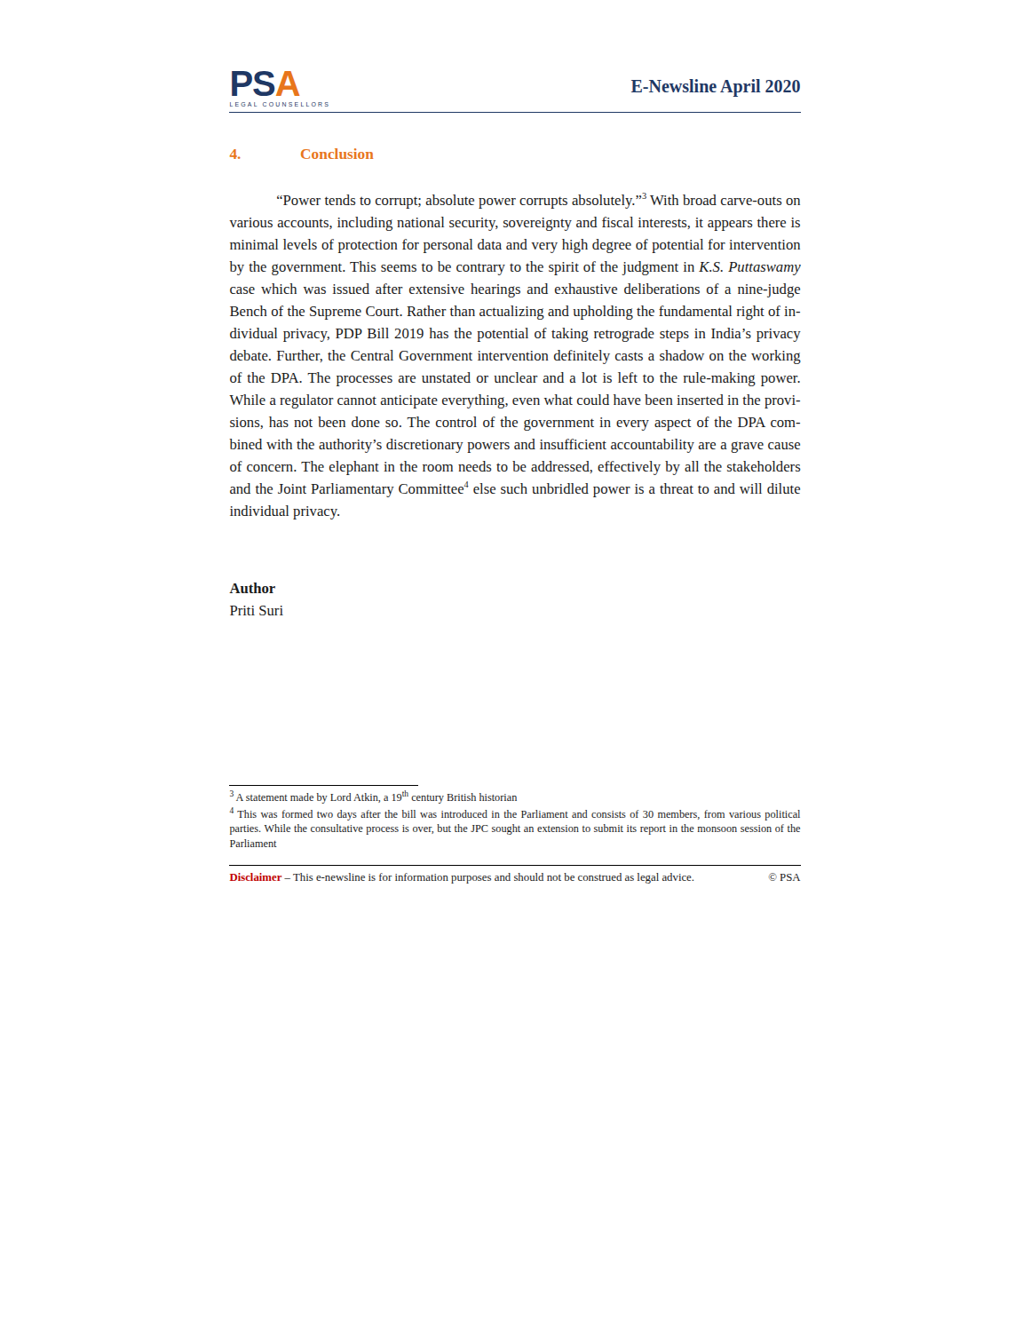PSA
Legal Counsellors
E-Newsline April 2020
4. Conclusion
“Power tends to corrupt; absolute power corrupts absolutely.”3 With broad carve-outs on various accounts, including national security, sovereignty and fiscal interests, it appears there is minimal levels of protection for personal data and very high degree of potential for intervention by the government. This seems to be contrary to the spirit of the judgment in K.S. Puttaswamy case which was issued after extensive hearings and exhaustive deliberations of a nine-judge Bench of the Supreme Court. Rather than actualizing and upholding the fundamental right of individual privacy, PDP Bill 2019 has the potential of taking retrograde steps in India’s privacy debate. Further, the Central Government intervention definitely casts a shadow on the working of the DPA. The processes are unstated or unclear and a lot is left to the rule-making power. While a regulator cannot anticipate everything, even what could have been inserted in the provisions, has not been done so. The control of the government in every aspect of the DPA combined with the authority’s discretionary powers and insufficient accountability are a grave cause of concern. The elephant in the room needs to be addressed, effectively by all the stakeholders and the Joint Parliamentary Committee4 else such unbridled power is a threat to and will dilute individual privacy.
Author
Priti Suri
3 A statement made by Lord Atkin, a 19th century British historian
4 This was formed two days after the bill was introduced in the Parliament and consists of 30 members, from various political parties. While the consultative process is over, but the JPC sought an extension to submit its report in the monsoon session of the Parliament
Disclaimer – This e-newsline is for information purposes and should not be construed as legal advice.
© PSA